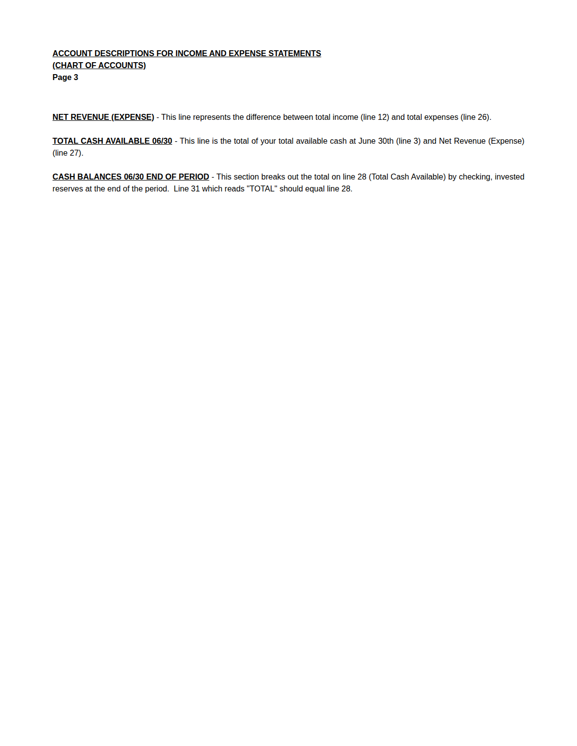ACCOUNT DESCRIPTIONS FOR INCOME AND EXPENSE STATEMENTS
(CHART OF ACCOUNTS)
Page 3
NET REVENUE (EXPENSE) - This line represents the difference between total income (line 12) and total expenses (line 26).
TOTAL CASH AVAILABLE 06/30 - This line is the total of your total available cash at June 30th (line 3) and Net Revenue (Expense) (line 27).
CASH BALANCES 06/30 END OF PERIOD - This section breaks out the total on line 28 (Total Cash Available) by checking, invested reserves at the end of the period. Line 31 which reads "TOTAL" should equal line 28.